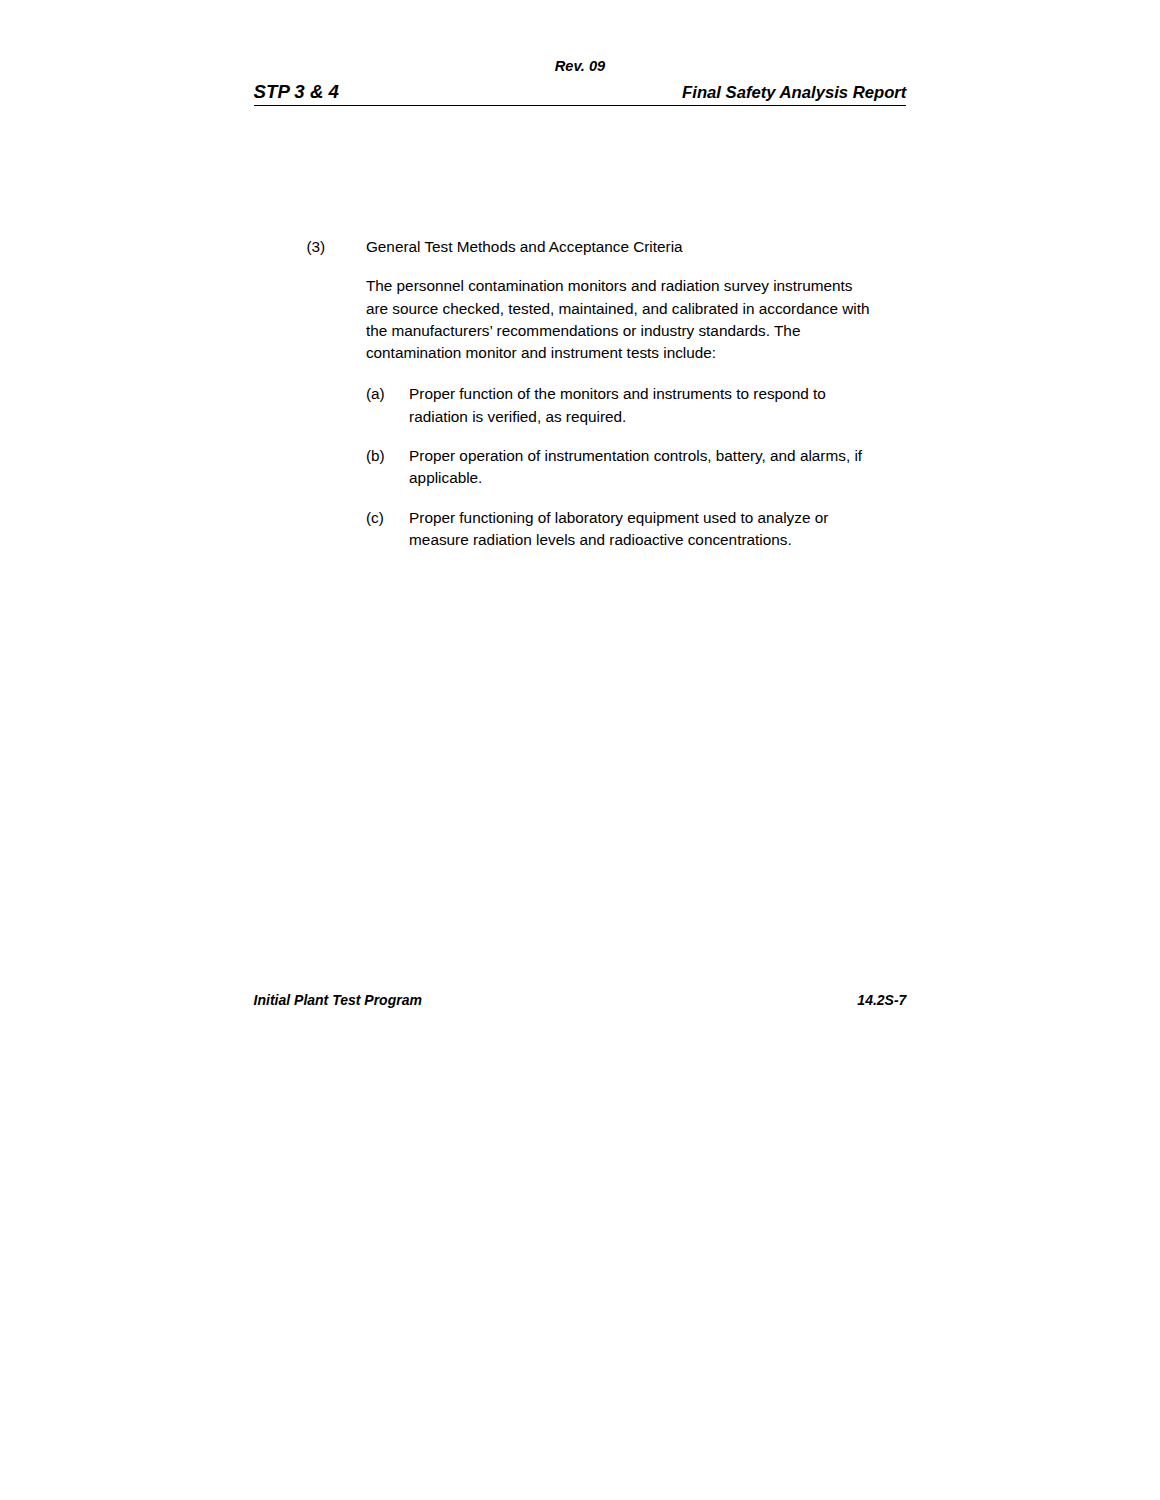Rev. 09
STP 3 & 4
Final Safety Analysis Report
(3)
General Test Methods and Acceptance Criteria
The personnel contamination monitors and radiation survey instruments are source checked, tested, maintained, and calibrated in accordance with the manufacturers’ recommendations or industry standards. The contamination monitor and instrument tests include:
(a)
Proper function of the monitors and instruments to respond to radiation is verified, as required.
(b)
Proper operation of instrumentation controls, battery, and alarms, if applicable.
(c)
Proper functioning of laboratory equipment used to analyze or measure radiation levels and radioactive concentrations.
Initial Plant Test Program
14.2S-7